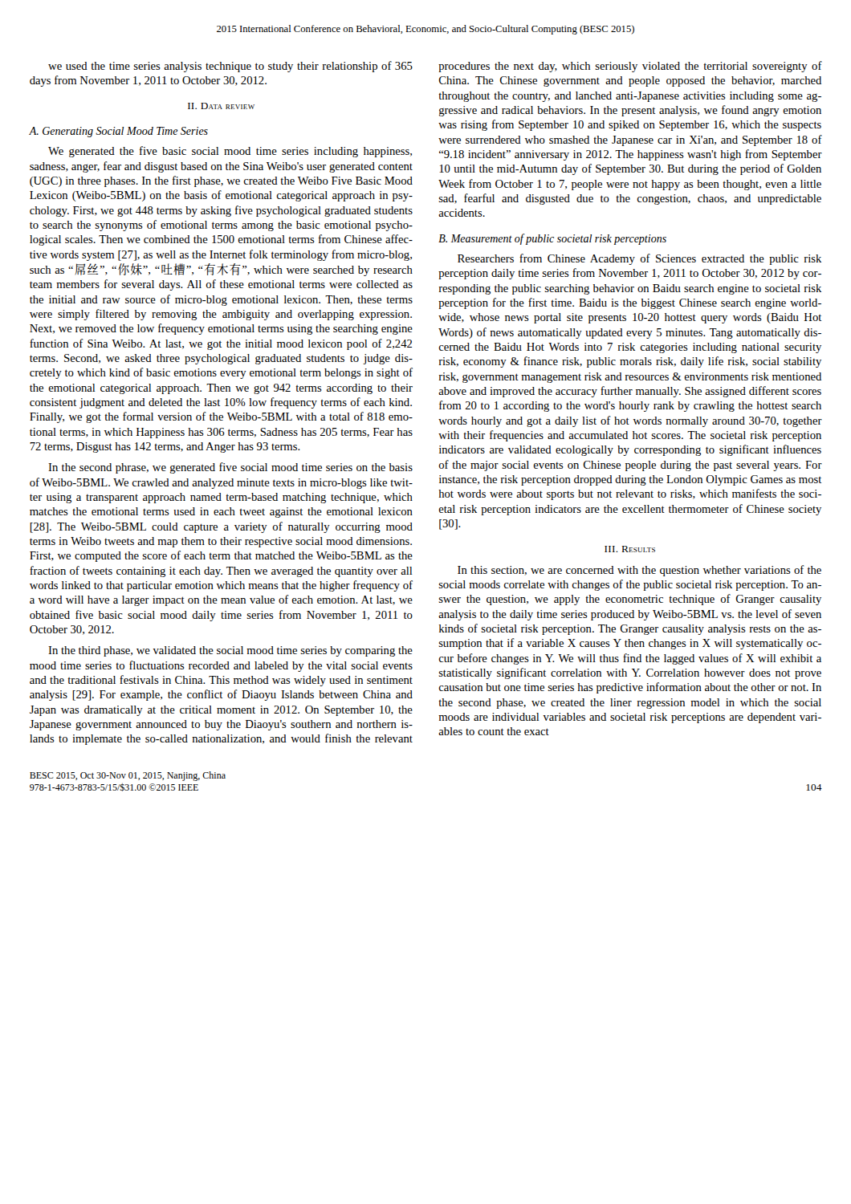2015 International Conference on Behavioral, Economic, and Socio-Cultural Computing (BESC 2015)
we used the time series analysis technique to study their relationship of 365 days from November 1, 2011 to October 30, 2012.
II. Data review
A. Generating Social Mood Time Series
We generated the five basic social mood time series including happiness, sadness, anger, fear and disgust based on the Sina Weibo's user generated content (UGC) in three phases. In the first phase, we created the Weibo Five Basic Mood Lexicon (Weibo-5BML) on the basis of emotional categorical approach in psychology. First, we got 448 terms by asking five psychological graduated students to search the synonyms of emotional terms among the basic emotional psychological scales. Then we combined the 1500 emotional terms from Chinese affective words system [27], as well as the Internet folk terminology from micro-blog, such as “屌丝”, “你妹”, “吐槽”, “有木有”, which were searched by research team members for several days. All of these emotional terms were collected as the initial and raw source of micro-blog emotional lexicon. Then, these terms were simply filtered by removing the ambiguity and overlapping expression. Next, we removed the low frequency emotional terms using the searching engine function of Sina Weibo. At last, we got the initial mood lexicon pool of 2,242 terms. Second, we asked three psychological graduated students to judge discretely to which kind of basic emotions every emotional term belongs in sight of the emotional categorical approach. Then we got 942 terms according to their consistent judgment and deleted the last 10% low frequency terms of each kind. Finally, we got the formal version of the Weibo-5BML with a total of 818 emotional terms, in which Happiness has 306 terms, Sadness has 205 terms, Fear has 72 terms, Disgust has 142 terms, and Anger has 93 terms.
In the second phrase, we generated five social mood time series on the basis of Weibo-5BML. We crawled and analyzed minute texts in micro-blogs like twitter using a transparent approach named term-based matching technique, which matches the emotional terms used in each tweet against the emotional lexicon [28]. The Weibo-5BML could capture a variety of naturally occurring mood terms in Weibo tweets and map them to their respective social mood dimensions. First, we computed the score of each term that matched the Weibo-5BML as the fraction of tweets containing it each day. Then we averaged the quantity over all words linked to that particular emotion which means that the higher frequency of a word will have a larger impact on the mean value of each emotion. At last, we obtained five basic social mood daily time series from November 1, 2011 to October 30, 2012.
In the third phase, we validated the social mood time series by comparing the mood time series to fluctuations recorded and labeled by the vital social events and the traditional festivals in China. This method was widely used in sentiment analysis [29]. For example, the conflict of Diaoyu Islands between China and Japan was dramatically at the critical moment in 2012. On September 10, the Japanese government announced to buy the Diaoyu's southern and northern islands to implemate the so-called nationalization, and would finish the relevant procedures the next day, which seriously violated the territorial sovereignty of China. The Chinese government and people opposed the behavior, marched throughout the country, and lanched anti-Japanese activities including some aggressive and radical behaviors. In the present analysis, we found angry emotion was rising from September 10 and spiked on September 16, which the suspects were surrendered who smashed the Japanese car in Xi'an, and September 18 of “9.18 incident” anniversary in 2012. The happiness wasn't high from September 10 until the mid-Autumn day of September 30. But during the period of Golden Week from October 1 to 7, people were not happy as been thought, even a little sad, fearful and disgusted due to the congestion, chaos, and unpredictable accidents.
B. Measurement of public societal risk perceptions
Researchers from Chinese Academy of Sciences extracted the public risk perception daily time series from November 1, 2011 to October 30, 2012 by corresponding the public searching behavior on Baidu search engine to societal risk perception for the first time. Baidu is the biggest Chinese search engine worldwide, whose news portal site presents 10-20 hottest query words (Baidu Hot Words) of news automatically updated every 5 minutes. Tang automatically discerned the Baidu Hot Words into 7 risk categories including national security risk, economy & finance risk, public morals risk, daily life risk, social stability risk, government management risk and resources & environments risk mentioned above and improved the accuracy further manually. She assigned different scores from 20 to 1 according to the word's hourly rank by crawling the hottest search words hourly and got a daily list of hot words normally around 30-70, together with their frequencies and accumulated hot scores. The societal risk perception indicators are validated ecologically by corresponding to significant influences of the major social events on Chinese people during the past several years. For instance, the risk perception dropped during the London Olympic Games as most hot words were about sports but not relevant to risks, which manifests the societal risk perception indicators are the excellent thermometer of Chinese society [30].
III. Results
In this section, we are concerned with the question whether variations of the social moods correlate with changes of the public societal risk perception. To answer the question, we apply the econometric technique of Granger causality analysis to the daily time series produced by Weibo-5BML vs. the level of seven kinds of societal risk perception. The Granger causality analysis rests on the assumption that if a variable X causes Y then changes in X will systematically occur before changes in Y. We will thus find the lagged values of X will exhibit a statistically significant correlation with Y. Correlation however does not prove causation but one time series has predictive information about the other or not. In the second phase, we created the liner regression model in which the social moods are individual variables and societal risk perceptions are dependent variables to count the exact
BESC 2015, Oct 30-Nov 01, 2015, Nanjing, China
978-1-4673-8783-5/15/$31.00 ©2015 IEEE
104